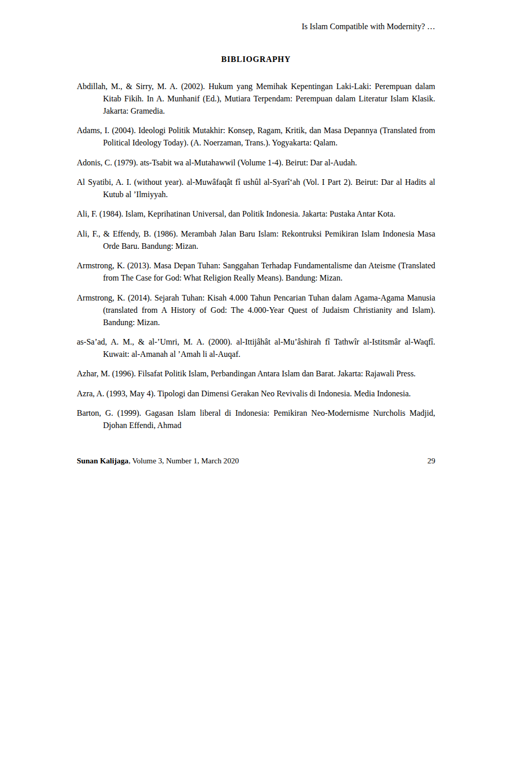Is Islam Compatible with Modernity? …
BIBLIOGRAPHY
Abdillah, M., & Sirry, M. A. (2002). Hukum yang Memihak Kepentingan Laki-Laki: Perempuan dalam Kitab Fikih. In A. Munhanif (Ed.), Mutiara Terpendam: Perempuan dalam Literatur Islam Klasik. Jakarta: Gramedia.
Adams, I. (2004). Ideologi Politik Mutakhir: Konsep, Ragam, Kritik, dan Masa Depannya (Translated from Political Ideology Today). (A. Noerzaman, Trans.). Yogyakarta: Qalam.
Adonis, C. (1979). ats-Tsabit wa al-Mutahawwil (Volume 1-4). Beirut: Dar al-Audah.
Al Syatibi, A. I. (without year). al-Muwâfaqât fî ushûl al-Syarî‘ah (Vol. I Part 2). Beirut: Dar al Hadits al Kutub al ’Ilmiyyah.
Ali, F. (1984). Islam, Keprihatinan Universal, dan Politik Indonesia. Jakarta: Pustaka Antar Kota.
Ali, F., & Effendy, B. (1986). Merambah Jalan Baru Islam: Rekontruksi Pemikiran Islam Indonesia Masa Orde Baru. Bandung: Mizan.
Armstrong, K. (2013). Masa Depan Tuhan: Sanggahan Terhadap Fundamentalisme dan Ateisme (Translated from The Case for God: What Religion Really Means). Bandung: Mizan.
Armstrong, K. (2014). Sejarah Tuhan: Kisah 4.000 Tahun Pencarian Tuhan dalam Agama-Agama Manusia (translated from A History of God: The 4.000-Year Quest of Judaism Christianity and Islam). Bandung: Mizan.
as-Sa’ad, A. M., & al-’Umri, M. A. (2000). al-Ittijâhât al-Mu’âshirah fî Tathwîr al-Istitsmâr al-Waqfî. Kuwait: al-Amanah al ’Amah li al-Auqaf.
Azhar, M. (1996). Filsafat Politik Islam, Perbandingan Antara Islam dan Barat. Jakarta: Rajawali Press.
Azra, A. (1993, May 4). Tipologi dan Dimensi Gerakan Neo Revivalis di Indonesia. Media Indonesia.
Barton, G. (1999). Gagasan Islam liberal di Indonesia: Pemikiran Neo-Modernisme Nurcholis Madjid, Djohan Effendi, Ahmad
Sunan Kalijaga, Volume 3, Number 1, March 2020 29